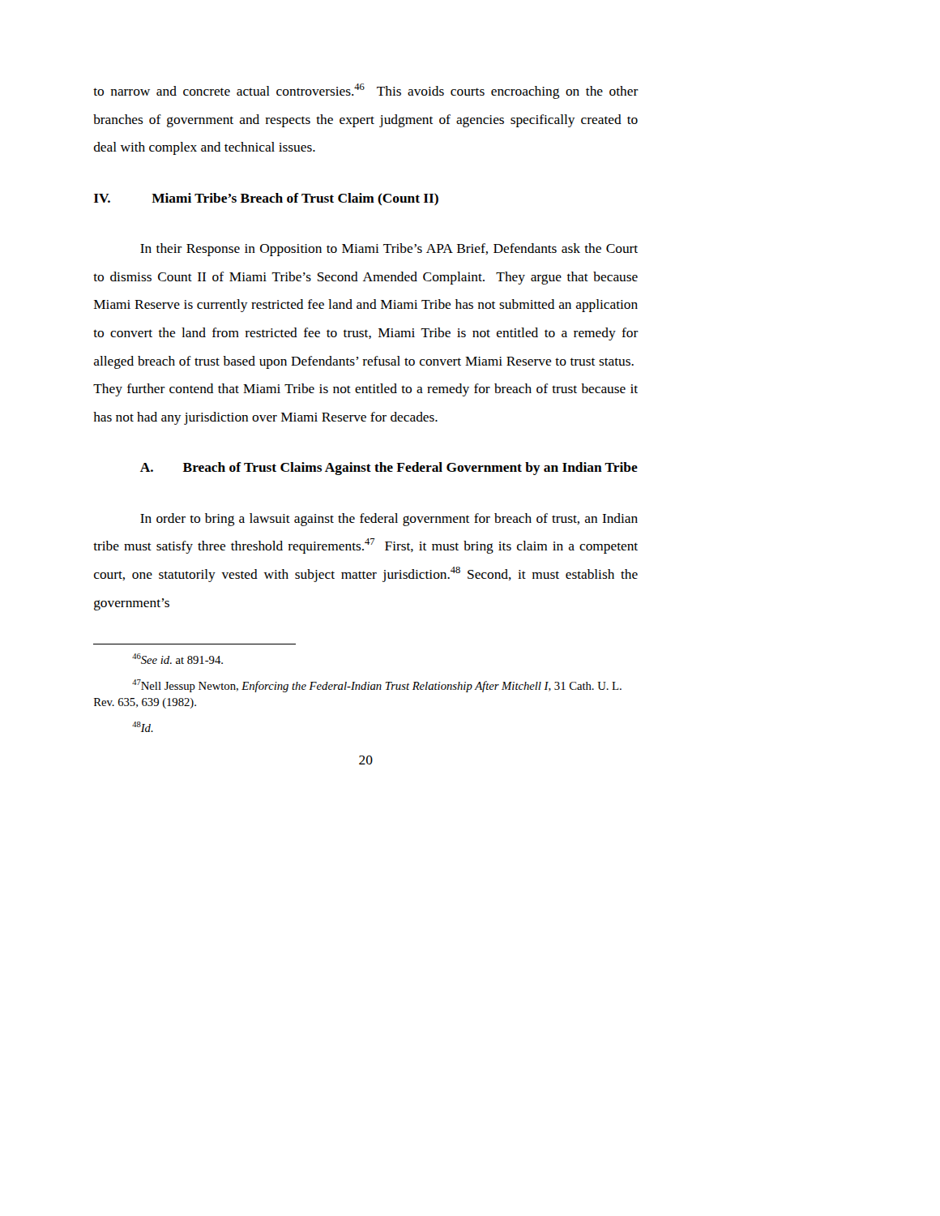to narrow and concrete actual controversies.46 This avoids courts encroaching on the other branches of government and respects the expert judgment of agencies specifically created to deal with complex and technical issues.
IV. Miami Tribe’s Breach of Trust Claim (Count II)
In their Response in Opposition to Miami Tribe’s APA Brief, Defendants ask the Court to dismiss Count II of Miami Tribe’s Second Amended Complaint. They argue that because Miami Reserve is currently restricted fee land and Miami Tribe has not submitted an application to convert the land from restricted fee to trust, Miami Tribe is not entitled to a remedy for alleged breach of trust based upon Defendants’ refusal to convert Miami Reserve to trust status. They further contend that Miami Tribe is not entitled to a remedy for breach of trust because it has not had any jurisdiction over Miami Reserve for decades.
A. Breach of Trust Claims Against the Federal Government by an Indian Tribe
In order to bring a lawsuit against the federal government for breach of trust, an Indian tribe must satisfy three threshold requirements.47 First, it must bring its claim in a competent court, one statutorily vested with subject matter jurisdiction.48 Second, it must establish the government’s
46See id. at 891-94.
47Nell Jessup Newton, Enforcing the Federal-Indian Trust Relationship After Mitchell I, 31 Cath. U. L. Rev. 635, 639 (1982).
48Id.
20